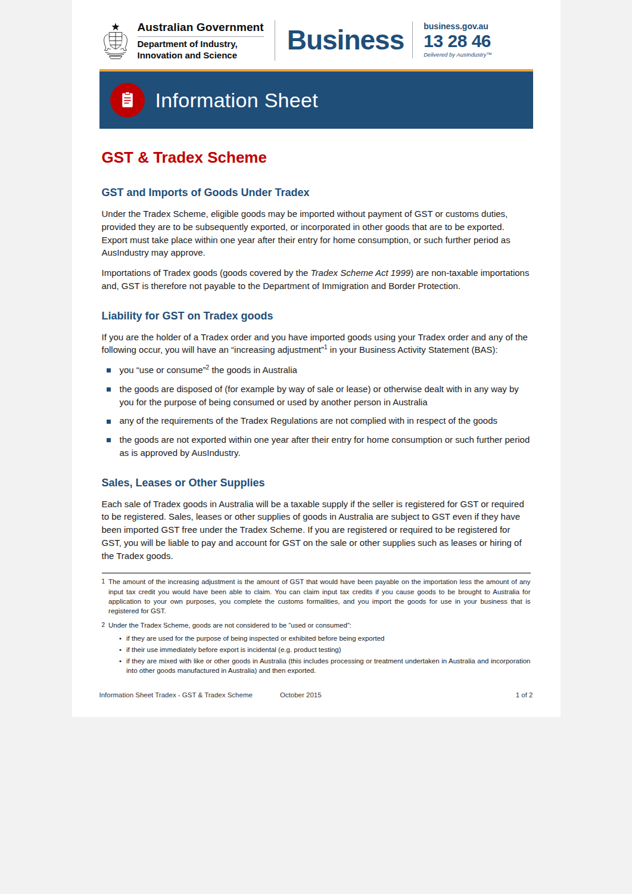Australian Government
Department of Industry,
Innovation and Science
Business
business.gov.au
13 28 46
Delivered by AusIndustry™
Information Sheet
GST & Tradex Scheme
GST and Imports of Goods Under Tradex
Under the Tradex Scheme, eligible goods may be imported without payment of GST or customs duties, provided they are to be subsequently exported, or incorporated in other goods that are to be exported. Export must take place within one year after their entry for home consumption, or such further period as AusIndustry may approve.
Importations of Tradex goods (goods covered by the Tradex Scheme Act 1999) are non-taxable importations and, GST is therefore not payable to the Department of Immigration and Border Protection.
Liability for GST on Tradex goods
If you are the holder of a Tradex order and you have imported goods using your Tradex order and any of the following occur, you will have an “increasing adjustment”1 in your Business Activity Statement (BAS):
you “use or consume”2 the goods in Australia
the goods are disposed of (for example by way of sale or lease) or otherwise dealt with in any way by you for the purpose of being consumed or used by another person in Australia
any of the requirements of the Tradex Regulations are not complied with in respect of the goods
the goods are not exported within one year after their entry for home consumption or such further period as is approved by AusIndustry.
Sales, Leases or Other Supplies
Each sale of Tradex goods in Australia will be a taxable supply if the seller is registered for GST or required to be registered. Sales, leases or other supplies of goods in Australia are subject to GST even if they have been imported GST free under the Tradex Scheme. If you are registered or required to be registered for GST, you will be liable to pay and account for GST on the sale or other supplies such as leases or hiring of the Tradex goods.
1
The amount of the increasing adjustment is the amount of GST that would have been payable on the importation less the amount of any input tax credit you would have been able to claim. You can claim input tax credits if you cause goods to be brought to Australia for application to your own purposes, you complete the customs formalities, and you import the goods for use in your business that is registered for GST.
2
Under the Tradex Scheme, goods are not considered to be “used or consumed”:
if they are used for the purpose of being inspected or exhibited before being exported
if their use immediately before export is incidental (e.g. product testing)
if they are mixed with like or other goods in Australia (this includes processing or treatment undertaken in Australia and incorporation into other goods manufactured in Australia) and then exported.
Information Sheet Tradex - GST & Tradex Scheme
October 2015
1 of 2